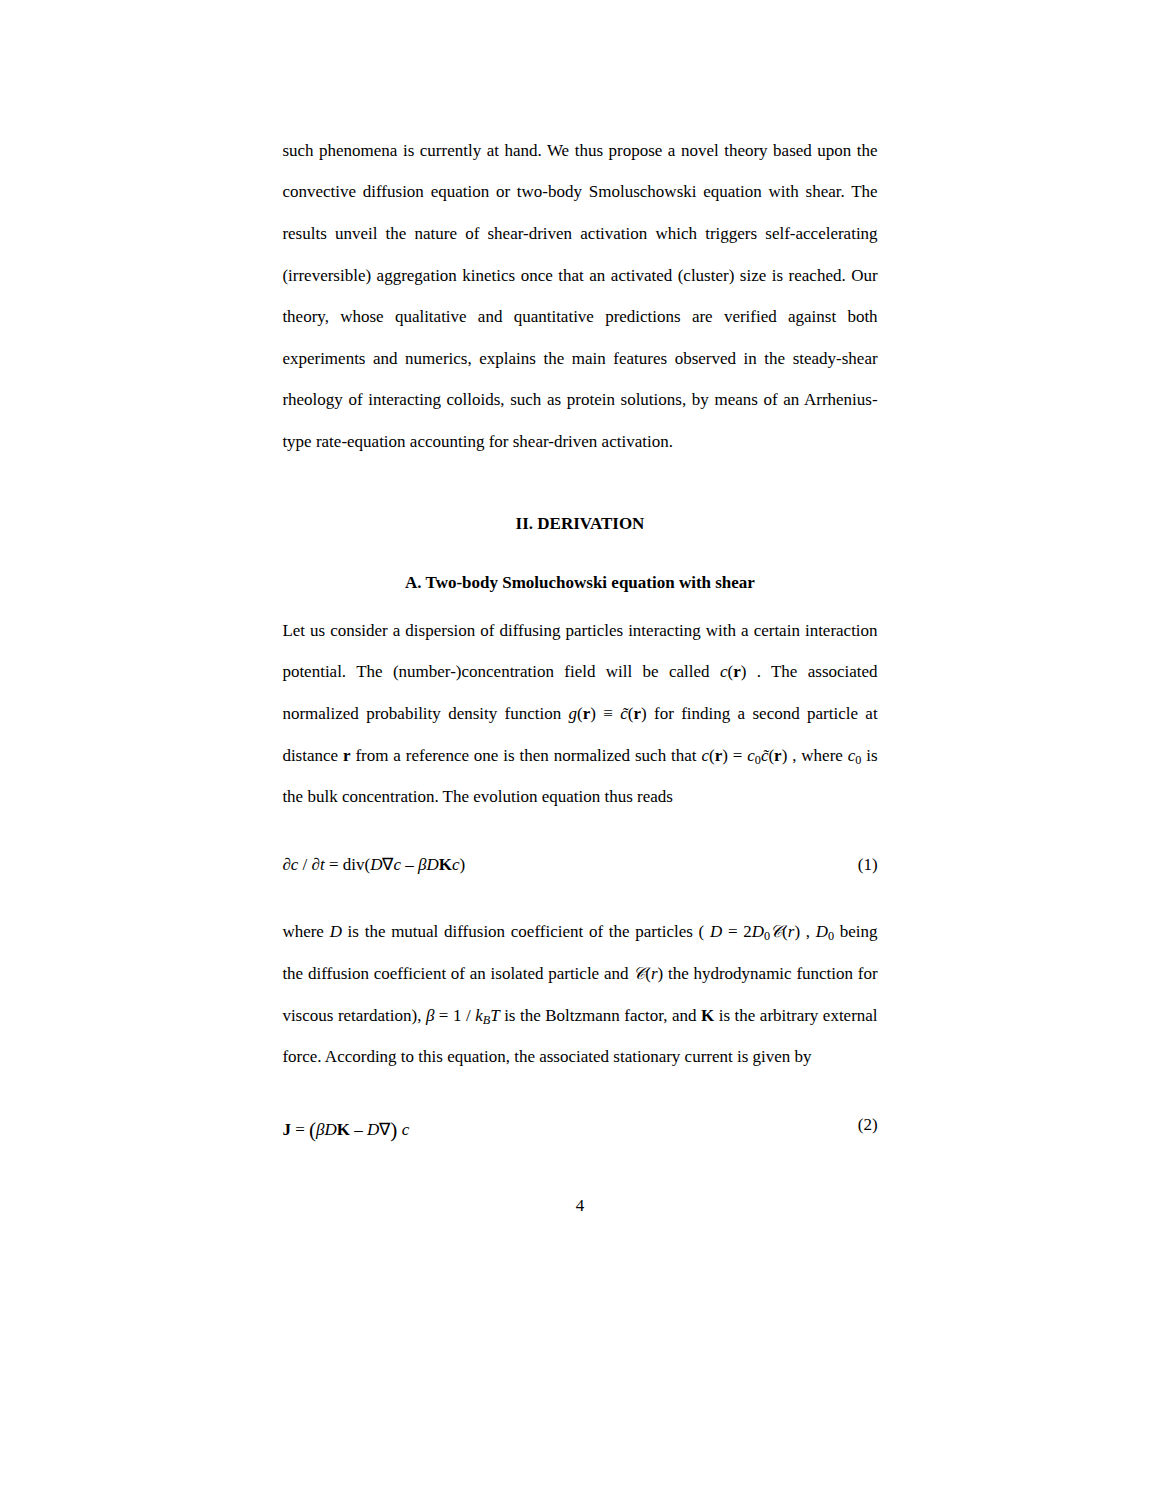such phenomena is currently at hand. We thus propose a novel theory based upon the convective diffusion equation or two-body Smoluschowski equation with shear. The results unveil the nature of shear-driven activation which triggers self-accelerating (irreversible) aggregation kinetics once that an activated (cluster) size is reached. Our theory, whose qualitative and quantitative predictions are verified against both experiments and numerics, explains the main features observed in the steady-shear rheology of interacting colloids, such as protein solutions, by means of an Arrhenius-type rate-equation accounting for shear-driven activation.
II. DERIVATION
A. Two-body Smoluchowski equation with shear
Let us consider a dispersion of diffusing particles interacting with a certain interaction potential. The (number-)concentration field will be called c(r) . The associated normalized probability density function g(r) ≡ c̃(r) for finding a second particle at distance r from a reference one is then normalized such that c(r) = c0c̃(r) , where c0 is the bulk concentration. The evolution equation thus reads
∂c / ∂t = div(D∇c – βD Kc) (1)
where D is the mutual diffusion coefficient of the particles ( D = 2D0𝒞(r) , D0 being the diffusion coefficient of an isolated particle and 𝒞(r) the hydrodynamic function for viscous retardation), β = 1 / kBT is the Boltzmann factor, and K is the arbitrary external force. According to this equation, the associated stationary current is given by
J = (βD K – D∇) c (2)
4